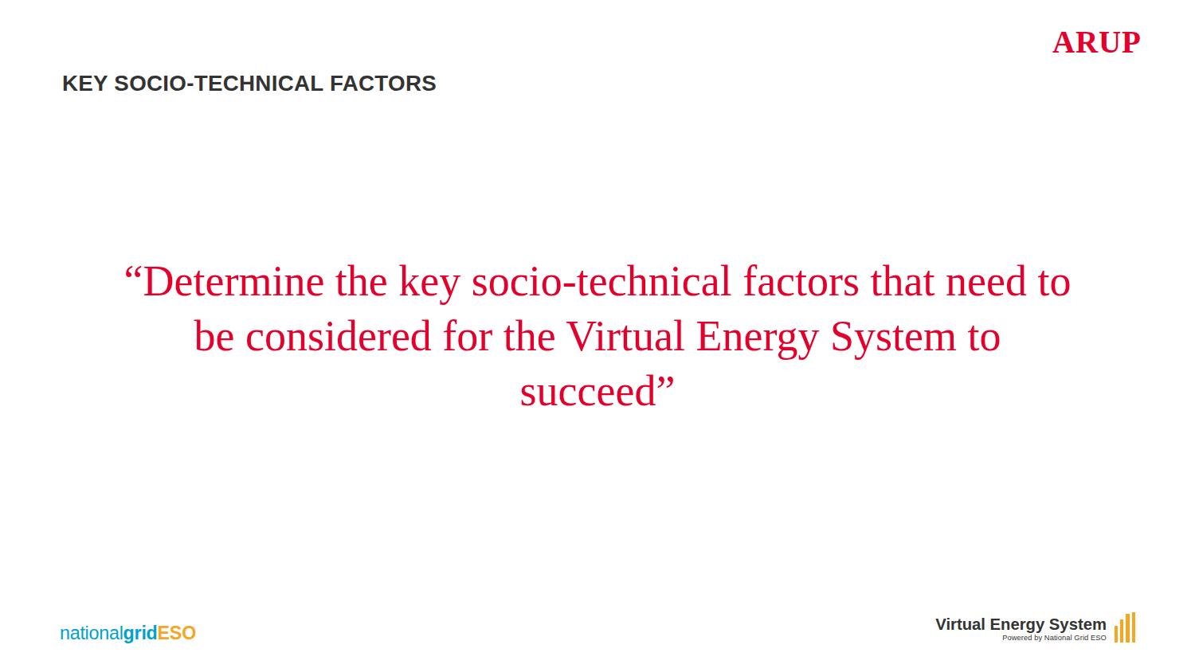ARUP
Key Socio-Technical Factors
“Determine the key socio-technical factors that need to be considered for the Virtual Energy System to succeed”
national grid ESO
Virtual Energy System Powered by National Grid ESO